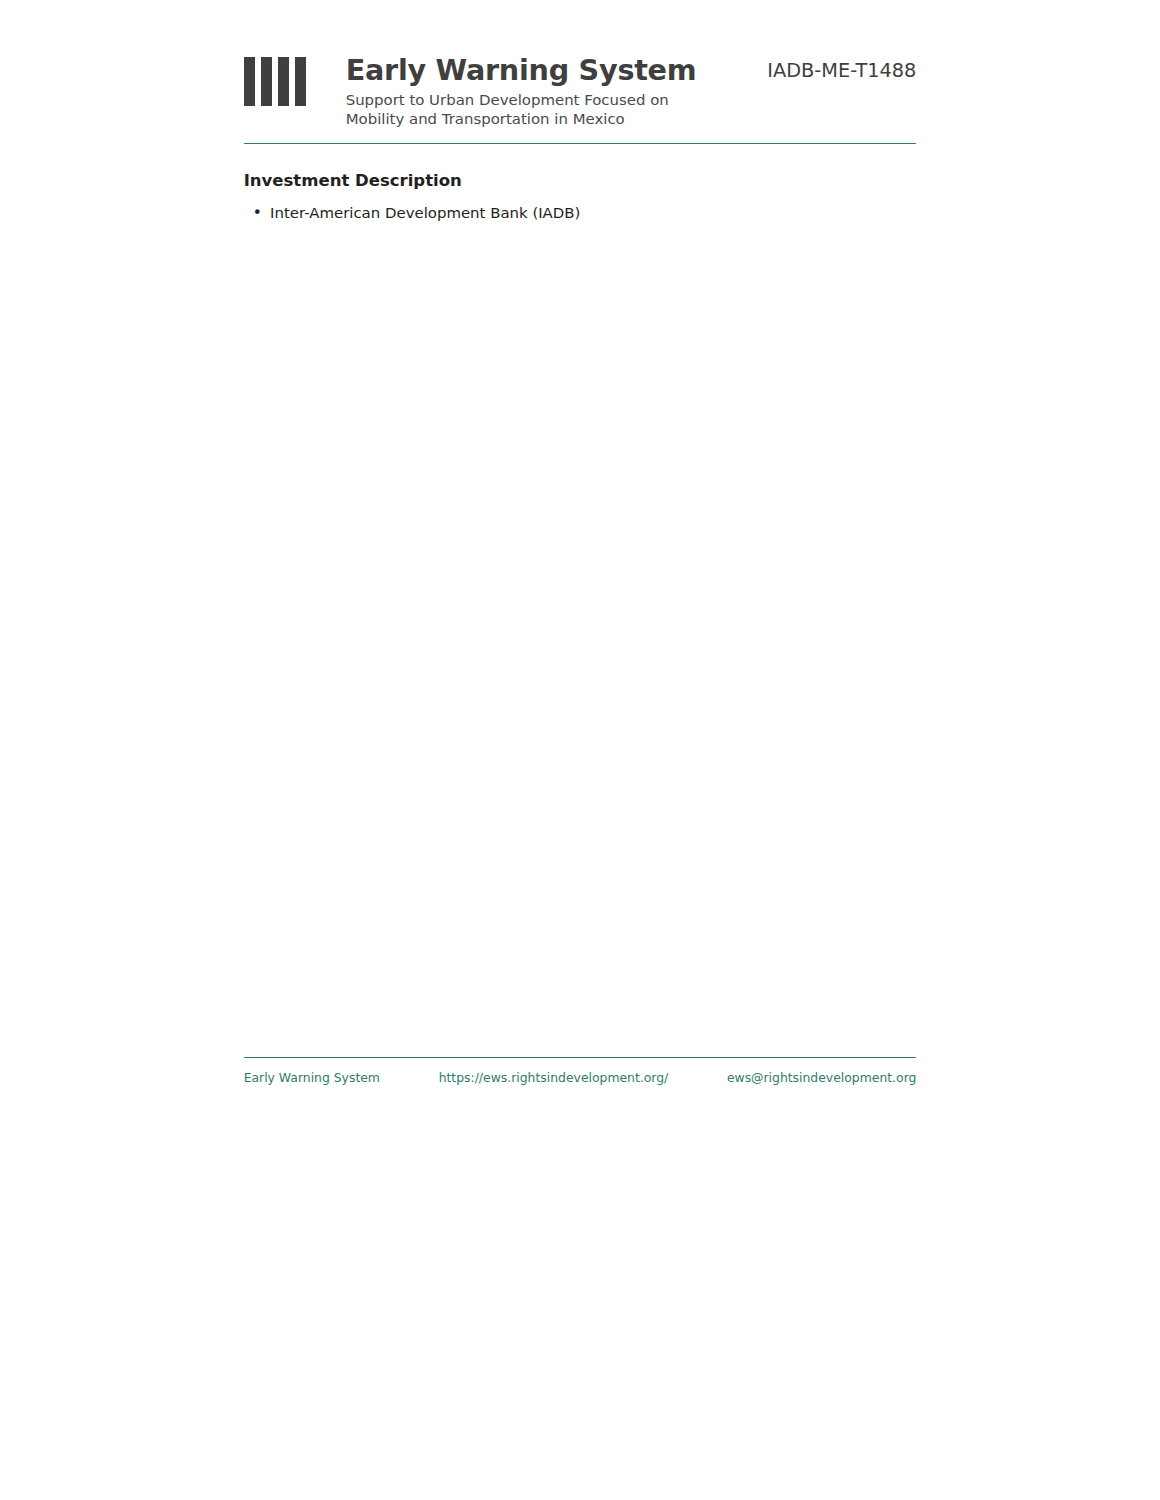Early Warning System
Support to Urban Development Focused on Mobility and Transportation in Mexico
IADB-ME-T1488
Investment Description
Inter-American Development Bank (IADB)
Early Warning System
https://ews.rightsindevelopment.org/
ews@rightsindevelopment.org